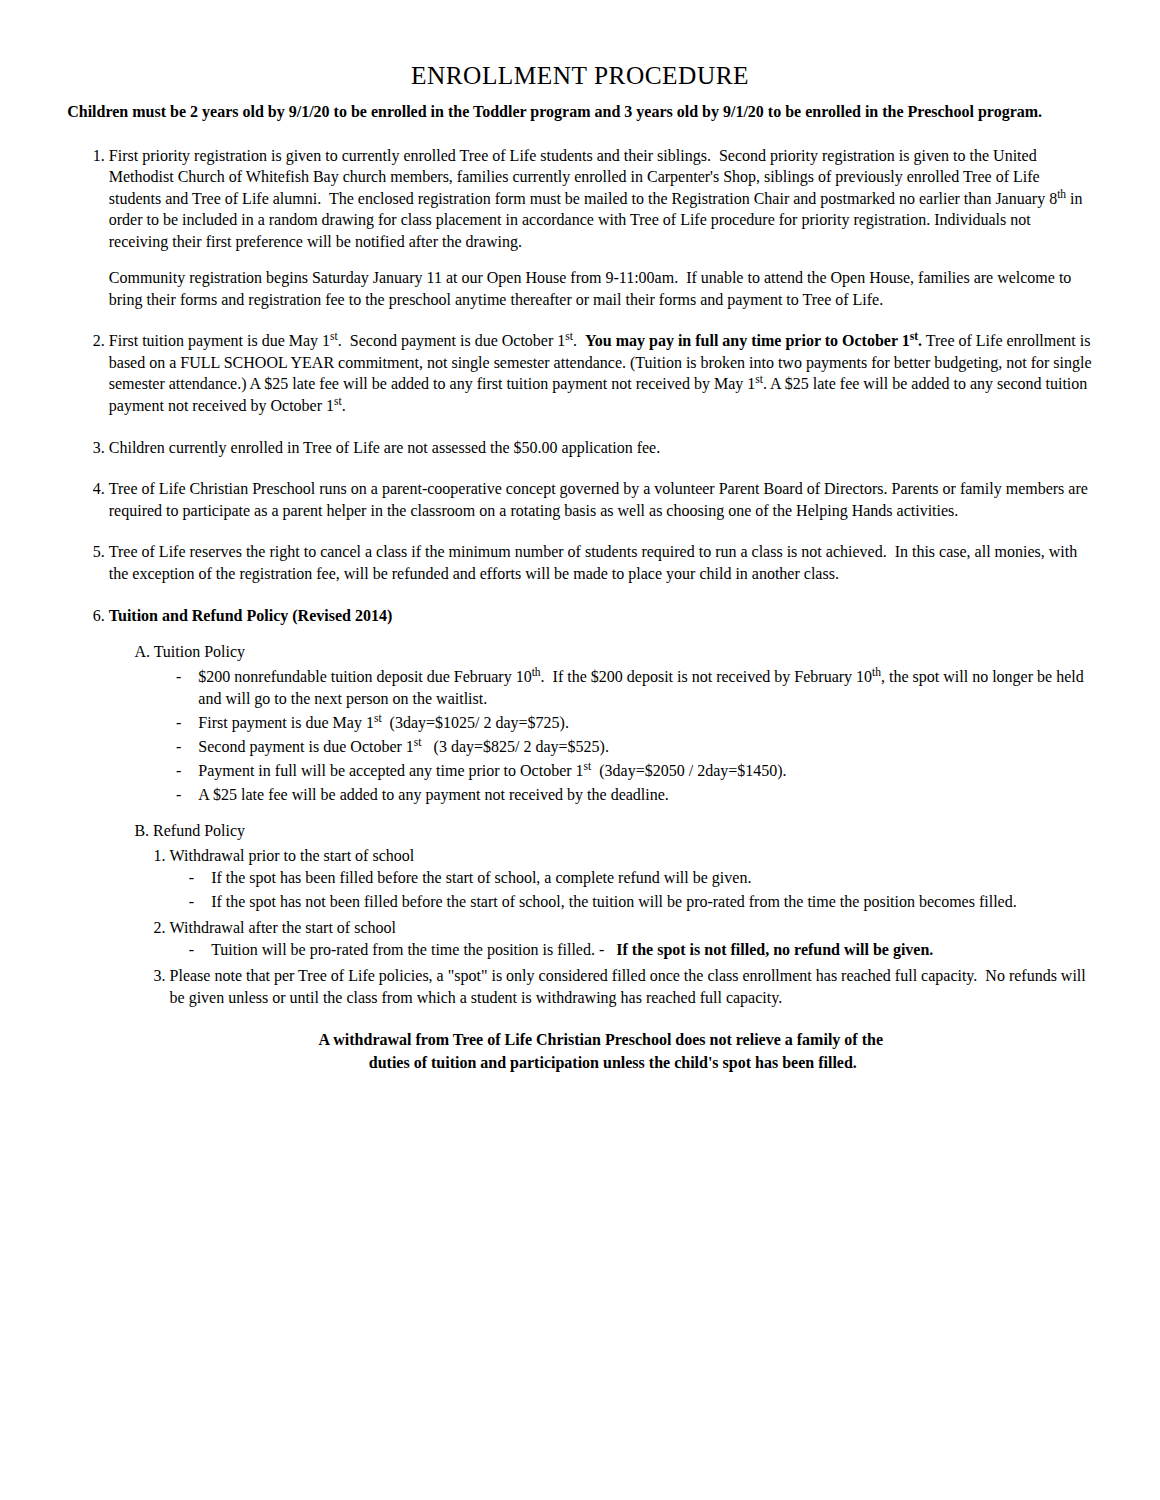ENROLLMENT PROCEDURE
Children must be 2 years old by 9/1/20 to be enrolled in the Toddler program and 3 years old by 9/1/20 to be enrolled in the Preschool program.
First priority registration is given to currently enrolled Tree of Life students and their siblings. Second priority registration is given to the United Methodist Church of Whitefish Bay church members, families currently enrolled in Carpenter's Shop, siblings of previously enrolled Tree of Life students and Tree of Life alumni. The enclosed registration form must be mailed to the Registration Chair and postmarked no earlier than January 8th in order to be included in a random drawing for class placement in accordance with Tree of Life procedure for priority registration. Individuals not receiving their first preference will be notified after the drawing.
Community registration begins Saturday January 11 at our Open House from 9-11:00am. If unable to attend the Open House, families are welcome to bring their forms and registration fee to the preschool anytime thereafter or mail their forms and payment to Tree of Life.
First tuition payment is due May 1st. Second payment is due October 1st. You may pay in full any time prior to October 1st. Tree of Life enrollment is based on a FULL SCHOOL YEAR commitment, not single semester attendance. (Tuition is broken into two payments for better budgeting, not for single semester attendance.) A $25 late fee will be added to any first tuition payment not received by May 1st. A $25 late fee will be added to any second tuition payment not received by October 1st.
Children currently enrolled in Tree of Life are not assessed the $50.00 application fee.
Tree of Life Christian Preschool runs on a parent-cooperative concept governed by a volunteer Parent Board of Directors. Parents or family members are required to participate as a parent helper in the classroom on a rotating basis as well as choosing one of the Helping Hands activities.
Tree of Life reserves the right to cancel a class if the minimum number of students required to run a class is not achieved. In this case, all monies, with the exception of the registration fee, will be refunded and efforts will be made to place your child in another class.
Tuition and Refund Policy (Revised 2014)
A. Tuition Policy
$200 nonrefundable tuition deposit due February 10th. If the $200 deposit is not received by February 10th, the spot will no longer be held and will go to the next person on the waitlist.
First payment is due May 1st (3day=$1025/ 2 day=$725).
Second payment is due October 1st (3 day=$825/ 2 day=$525).
Payment in full will be accepted any time prior to October 1st (3day=$2050 / 2day=$1450).
A $25 late fee will be added to any payment not received by the deadline.
B. Refund Policy
Withdrawal prior to the start of school
If the spot has been filled before the start of school, a complete refund will be given.
If the spot has not been filled before the start of school, the tuition will be pro-rated from the time the position becomes filled.
Withdrawal after the start of school
Tuition will be pro-rated from the time the position is filled. - If the spot is not filled, no refund will be given.
Please note that per Tree of Life policies, a "spot" is only considered filled once the class enrollment has reached full capacity. No refunds will be given unless or until the class from which a student is withdrawing has reached full capacity.
A withdrawal from Tree of Life Christian Preschool does not relieve a family of the duties of tuition and participation unless the child's spot has been filled.